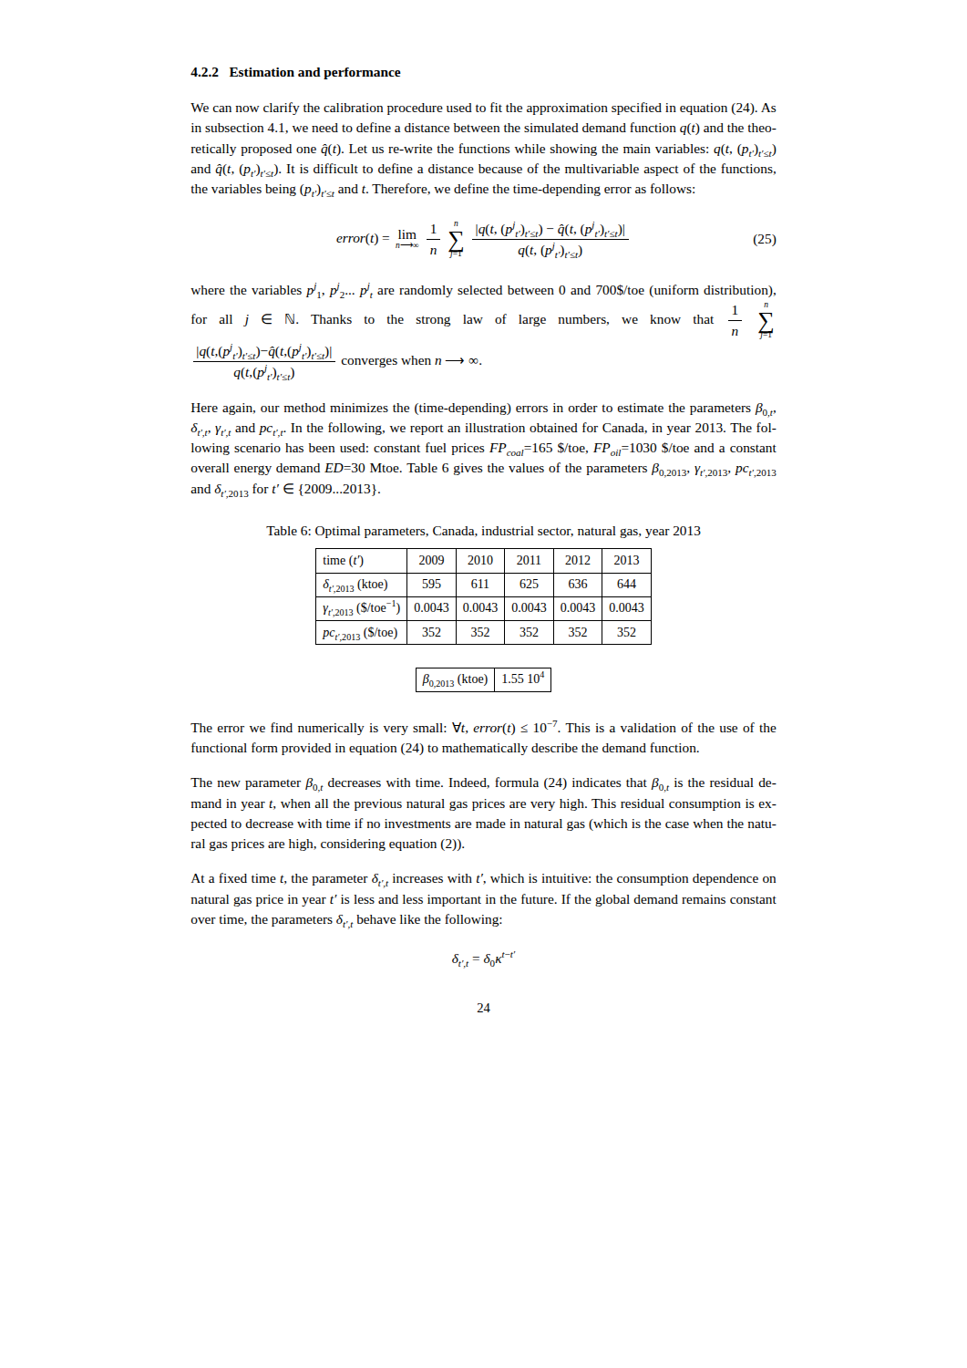4.2.2 Estimation and performance
We can now clarify the calibration procedure used to fit the approximation specified in equation (24). As in subsection 4.1, we need to define a distance between the simulated demand function q(t) and the theoretically proposed one q̂(t). Let us re-write the functions while showing the main variables: q(t, (pt′)t′≤t) and q̂(t, (pt′)t′≤t). It is difficult to define a distance because of the multivariable aspect of the functions, the variables being (pt′)t′≤t and t. Therefore, we define the time-depending error as follows:
error(t) = lim n⟶∞ 1 n n∑j=1 |q(t, (pjt′)t′≤t) − q̂(t, (pjt′)t′≤t)| q(t, (pjt′)t′≤t)
(25)
where the variables pj1, pj2... pjt are randomly selected between 0 and 700$/toe (uniform distribution), for all j ∈ ℕ. Thanks to the strong law of large numbers, we know that 1 n n∑j=1 |q(t,(pjt′)t′≤t)−q̂(t,(pjt′)t′≤t)| q(t,(pjt′)t′≤t) converges when n ⟶ ∞.
Here again, our method minimizes the (time-depending) errors in order to estimate the parameters β0,t, δt′,t, γt′,t and pct′,t. In the following, we report an illustration obtained for Canada, in year 2013. The following scenario has been used: constant fuel prices FPcoal=165 $/toe, FPoil=1030 $/toe and a constant overall energy demand ED=30 Mtoe. Table 6 gives the values of the parameters β0,2013, γt′,2013, pct′,2013 and δt′,2013 for t′ ∈ {2009...2013}.
Table 6: Optimal parameters, Canada, industrial sector, natural gas, year 2013
| time ( t′ ) | 2009 | 2010 | 2011 | 2012 | 2013 |
| δ t′, 2013 (ktoe) | 595 | 611 | 625 | 636 | 644 |
| γ t′, 2013 ($/toe −1 ) | 0.0043 | 0.0043 | 0.0043 | 0.0043 | 0.0043 |
| pc t′, 2013 ($/toe) | 352 | 352 | 352 | 352 | 352 |
| β 0,2013 (ktoe) | 1.55 10 4 |
The error we find numerically is very small: ∀t, error(t) ≤ 10−7. This is a validation of the use of the functional form provided in equation (24) to mathematically describe the demand function.
The new parameter β0,t decreases with time. Indeed, formula (24) indicates that β0,t is the residual demand in year t, when all the previous natural gas prices are very high. This residual consumption is expected to decrease with time if no investments are made in natural gas (which is the case when the natural gas prices are high, considering equation (2)).
At a fixed time t, the parameter δt′,t increases with t′, which is intuitive: the consumption dependence on natural gas price in year t′ is less and less important in the future. If the global demand remains constant over time, the parameters δt′,t behave like the following:
δt′,t = δ0κt−t′
24